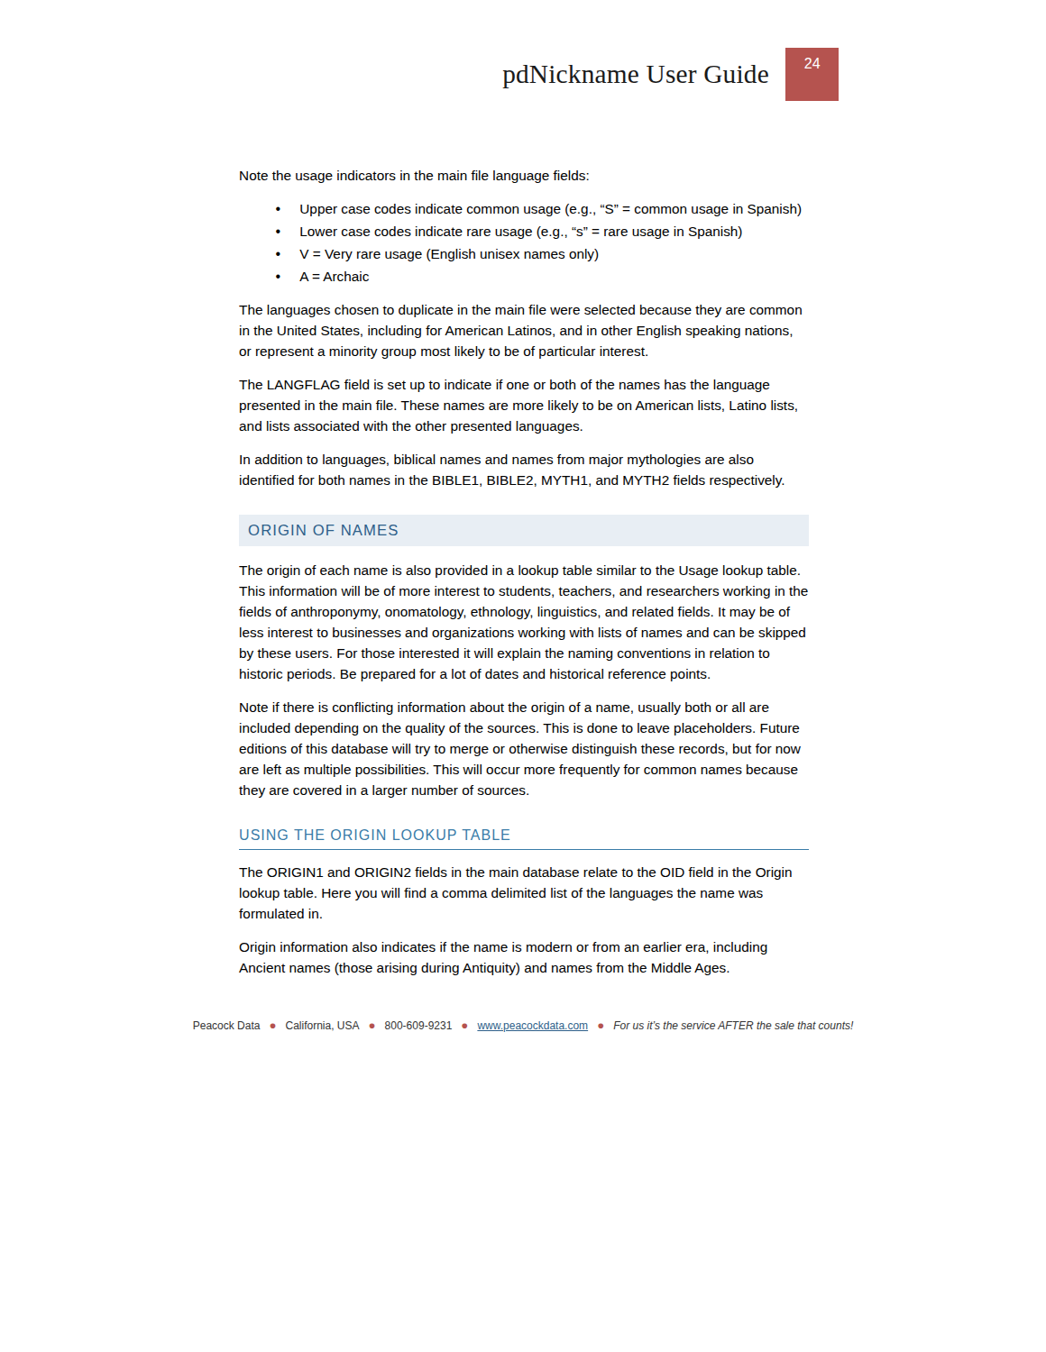pdNickname User Guide
24
Note the usage indicators in the main file language fields:
Upper case codes indicate common usage (e.g., “S” = common usage in Spanish)
Lower case codes indicate rare usage (e.g., “s” = rare usage in Spanish)
V = Very rare usage (English unisex names only)
A = Archaic
The languages chosen to duplicate in the main file were selected because they are common in the United States, including for American Latinos, and in other English speaking nations, or represent a minority group most likely to be of particular interest.
The LANGFLAG field is set up to indicate if one or both of the names has the language presented in the main file. These names are more likely to be on American lists, Latino lists, and lists associated with the other presented languages.
In addition to languages, biblical names and names from major mythologies are also identified for both names in the BIBLE1, BIBLE2, MYTH1, and MYTH2 fields respectively.
Origin of Names
The origin of each name is also provided in a lookup table similar to the Usage lookup table. This information will be of more interest to students, teachers, and researchers working in the fields of anthroponymy, onomatology, ethnology, linguistics, and related fields. It may be of less interest to businesses and organizations working with lists of names and can be skipped by these users. For those interested it will explain the naming conventions in relation to historic periods. Be prepared for a lot of dates and historical reference points.
Note if there is conflicting information about the origin of a name, usually both or all are included depending on the quality of the sources. This is done to leave placeholders. Future editions of this database will try to merge or otherwise distinguish these records, but for now are left as multiple possibilities. This will occur more frequently for common names because they are covered in a larger number of sources.
Using the Origin Lookup Table
The ORIGIN1 and ORIGIN2 fields in the main database relate to the OID field in the Origin lookup table. Here you will find a comma delimited list of the languages the name was formulated in.
Origin information also indicates if the name is modern or from an earlier era, including Ancient names (those arising during Antiquity) and names from the Middle Ages.
Peacock Data ● California, USA ● 800-609-9231 ● www.peacockdata.com ● For us it’s the service AFTER the sale that counts!